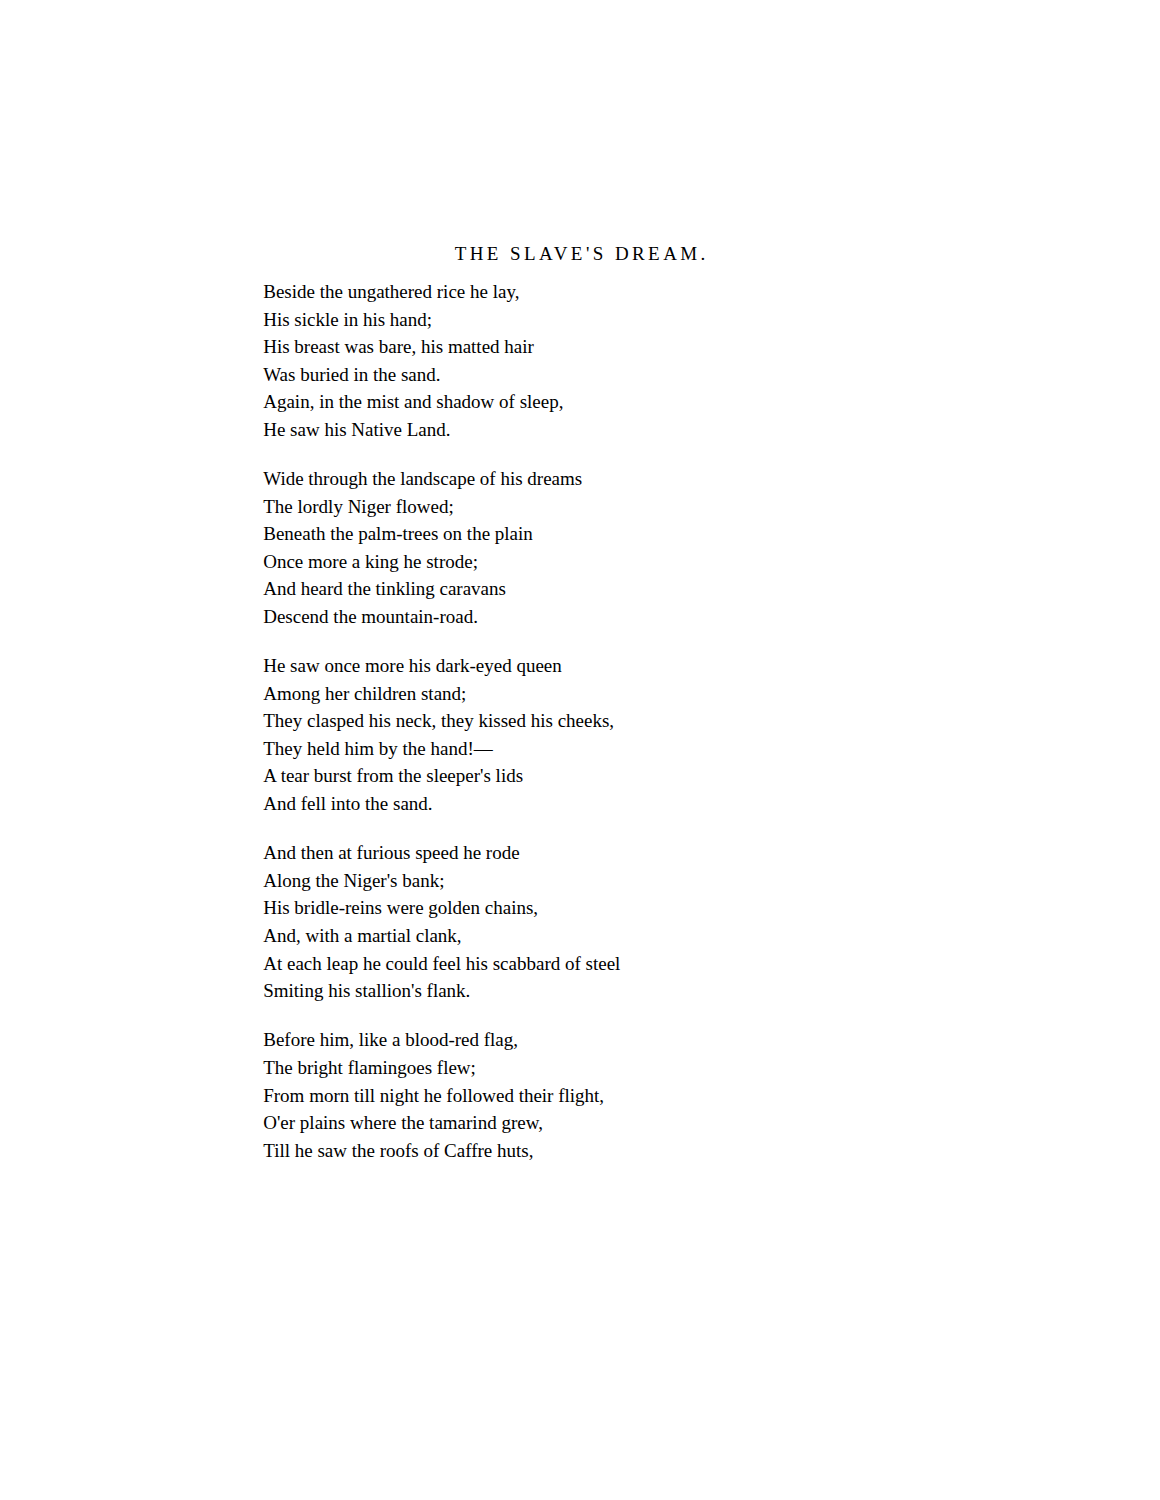THE SLAVE'S DREAM.
Beside the ungathered rice he lay,
His sickle in his hand;
His breast was bare, his matted hair
Was buried in the sand.
Again, in the mist and shadow of sleep,
He saw his Native Land.
Wide through the landscape of his dreams
The lordly Niger flowed;
Beneath the palm-trees on the plain
Once more a king he strode;
And heard the tinkling caravans
Descend the mountain-road.
He saw once more his dark-eyed queen
Among her children stand;
They clasped his neck, they kissed his cheeks,
They held him by the hand!—
A tear burst from the sleeper's lids
And fell into the sand.
And then at furious speed he rode
Along the Niger's bank;
His bridle-reins were golden chains,
And, with a martial clank,
At each leap he could feel his scabbard of steel
Smiting his stallion's flank.
Before him, like a blood-red flag,
The bright flamingoes flew;
From morn till night he followed their flight,
O'er plains where the tamarind grew,
Till he saw the roofs of Caffre huts,